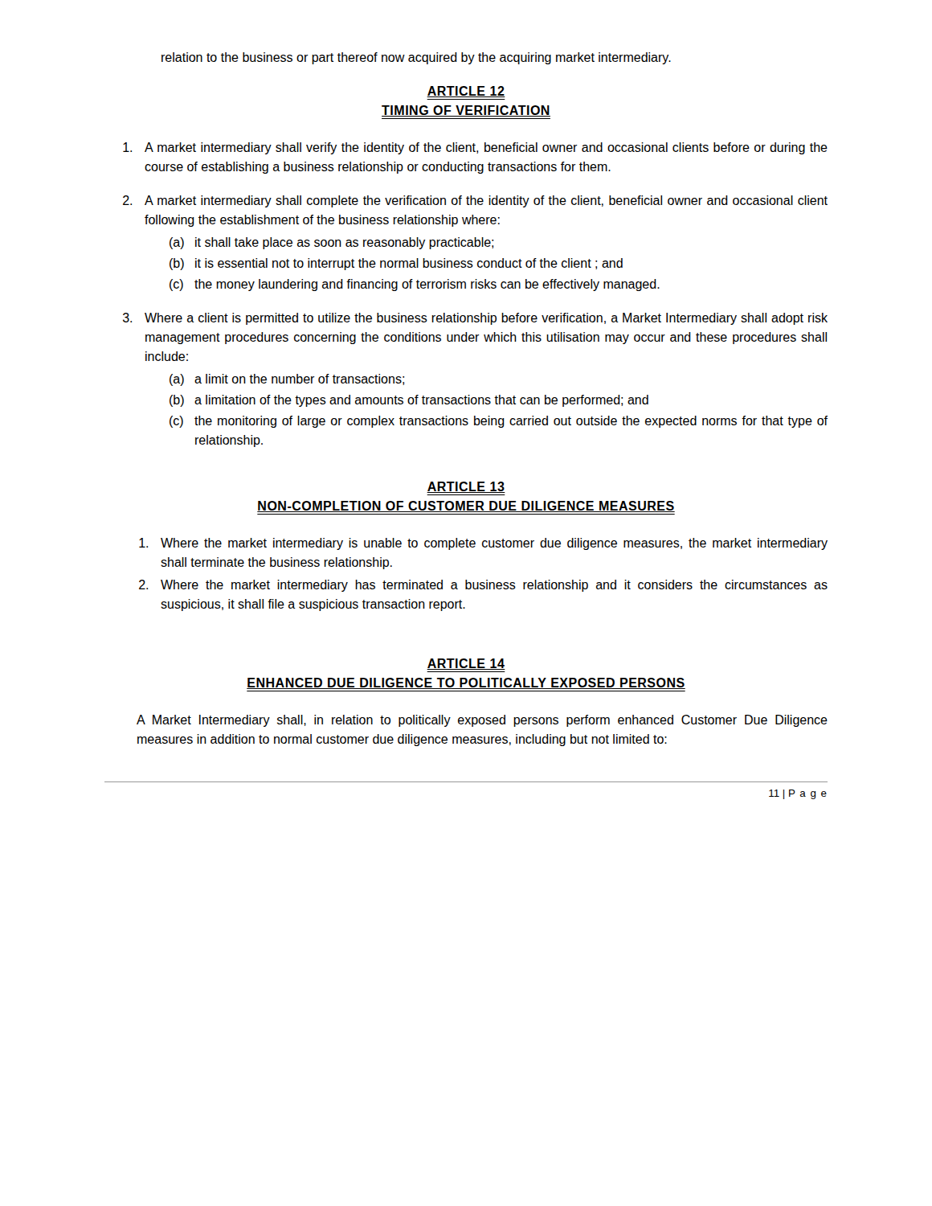relation to the business or part thereof now acquired by the acquiring market intermediary.
ARTICLE 12TIMING OF VERIFICATION
A market intermediary shall verify the identity of the client, beneficial owner and occasional clients before or during the course of establishing a business relationship or conducting transactions for them.
A market intermediary shall complete the verification of the identity of the client, beneficial owner and occasional client following the establishment of the business relationship where:
it shall take place as soon as reasonably practicable;
it is essential not to interrupt the normal business conduct of the client ; and
the money laundering and financing of terrorism risks can be effectively managed.
Where a client is permitted to utilize the business relationship before verification, a Market Intermediary shall adopt risk management procedures concerning the conditions under which this utilisation may occur and these procedures shall include:
a limit on the number of transactions;
a limitation of the types and amounts of transactions that can be performed; and
the monitoring of large or complex transactions being carried out outside the expected norms for that type of relationship.
ARTICLE 13NON-COMPLETION OF CUSTOMER DUE DILIGENCE MEASURES
Where the market intermediary is unable to complete customer due diligence measures, the market intermediary shall terminate the business relationship.
Where the market intermediary has terminated a business relationship and it considers the circumstances as suspicious, it shall file a suspicious transaction report.
ARTICLE 14ENHANCED DUE DILIGENCE TO POLITICALLY EXPOSED PERSONS
A Market Intermediary shall, in relation to politically exposed persons perform enhanced Customer Due Diligence measures in addition to normal customer due diligence measures, including but not limited to:
11 | P a g e